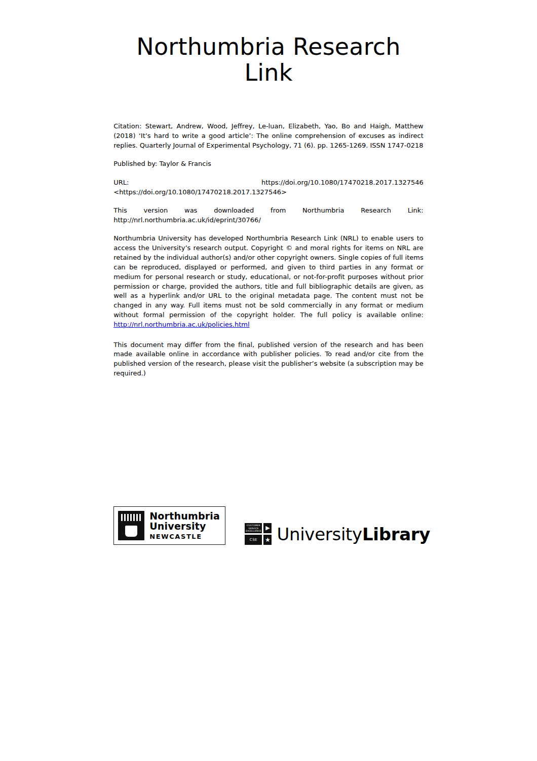Northumbria Research Link
Citation: Stewart, Andrew, Wood, Jeffrey, Le-luan, Elizabeth, Yao, Bo and Haigh, Matthew (2018) ‘It’s hard to write a good article’: The online comprehension of excuses as indirect replies. Quarterly Journal of Experimental Psychology, 71 (6). pp. 1265-1269. ISSN 1747-0218
Published by: Taylor & Francis
URL: https://doi.org/10.1080/17470218.2017.1327546
<https://doi.org/10.1080/17470218.2017.1327546>
This version was downloaded from Northumbria Research Link:
http://nrl.northumbria.ac.uk/id/eprint/30766/
Northumbria University has developed Northumbria Research Link (NRL) to enable users to access the University’s research output. Copyright © and moral rights for items on NRL are retained by the individual author(s) and/or other copyright owners. Single copies of full items can be reproduced, displayed or performed, and given to third parties in any format or medium for personal research or study, educational, or not-for-profit purposes without prior permission or charge, provided the authors, title and full bibliographic details are given, as well as a hyperlink and/or URL to the original metadata page. The content must not be changed in any way. Full items must not be sold commercially in any format or medium without formal permission of the copyright holder. The full policy is available online: http://nrl.northumbria.ac.uk/policies.html
This document may differ from the final, published version of the research and has been made available online in accordance with publisher policies. To read and/or cite from the published version of the research, please visit the publisher’s website (a subscription may be required.)
Northumbria
University
NEWCASTLE
CUSTOMER
SERVICE
EXCELLENCE
▶
CSE
★
University Library